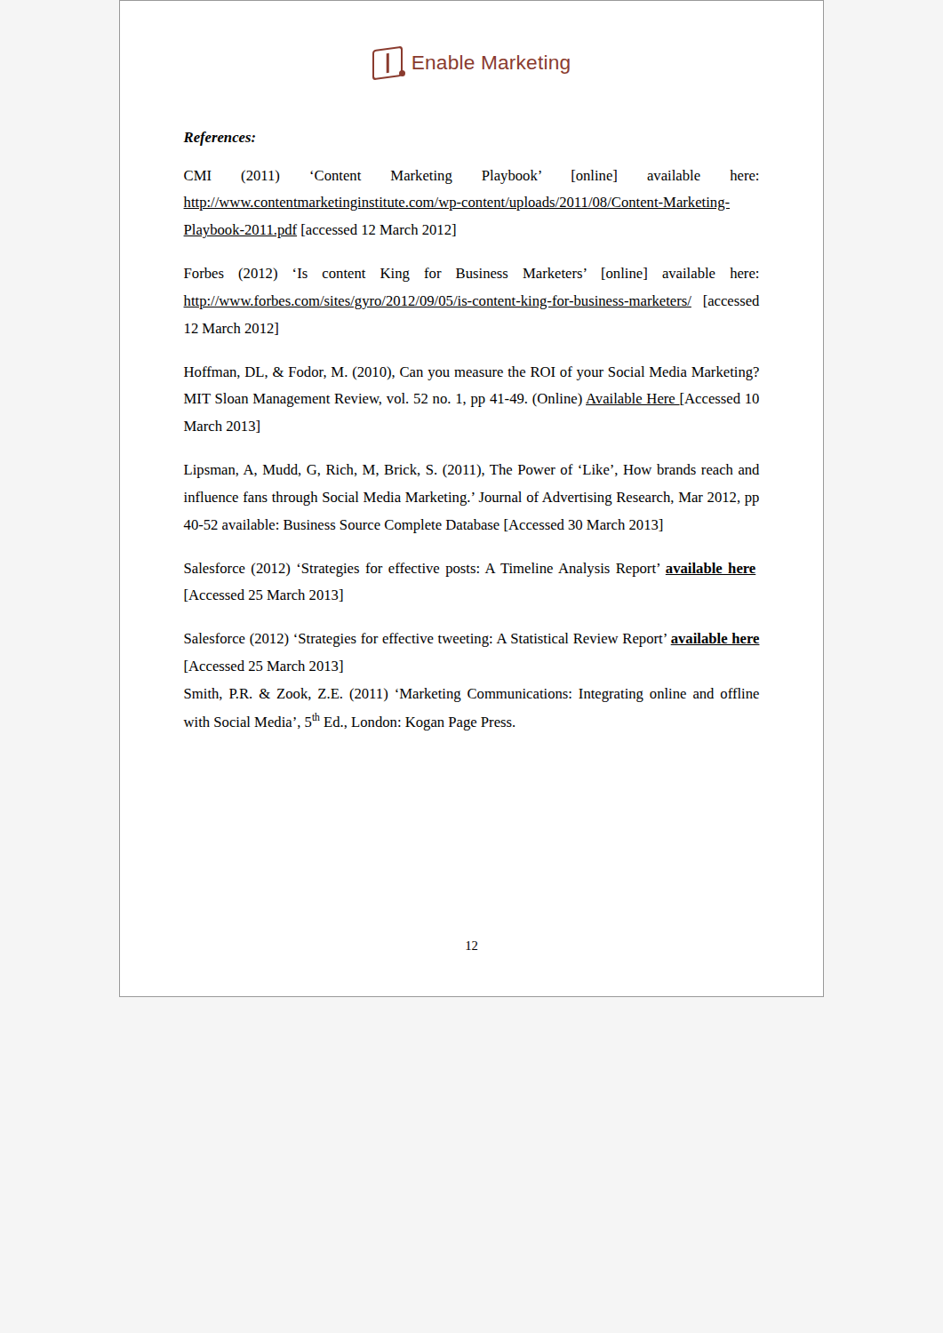Enable Marketing
References:
CMI (2011) ‘Content Marketing Playbook’ [online] available here: http://www.contentmarketinginstitute.com/wp-content/uploads/2011/08/Content-Marketing-Playbook-2011.pdf [accessed 12 March 2012]
Forbes (2012) ‘Is content King for Business Marketers’ [online] available here: http://www.forbes.com/sites/gyro/2012/09/05/is-content-king-for-business-marketers/ [accessed 12 March 2012]
Hoffman, DL, & Fodor, M. (2010), Can you measure the ROI of your Social Media Marketing? MIT Sloan Management Review, vol. 52 no. 1, pp 41-49. (Online) Available Here [Accessed 10 March 2013]
Lipsman, A, Mudd, G, Rich, M, Brick, S. (2011), The Power of ‘Like’, How brands reach and influence fans through Social Media Marketing.’ Journal of Advertising Research, Mar 2012, pp 40-52 available: Business Source Complete Database [Accessed 30 March 2013]
Salesforce (2012) ‘Strategies for effective posts: A Timeline Analysis Report’ available here [Accessed 25 March 2013]
Salesforce (2012) ‘Strategies for effective tweeting: A Statistical Review Report’ available here [Accessed 25 March 2013]
Smith, P.R. & Zook, Z.E. (2011) ‘Marketing Communications: Integrating online and offline with Social Media’, 5th Ed., London: Kogan Page Press.
12